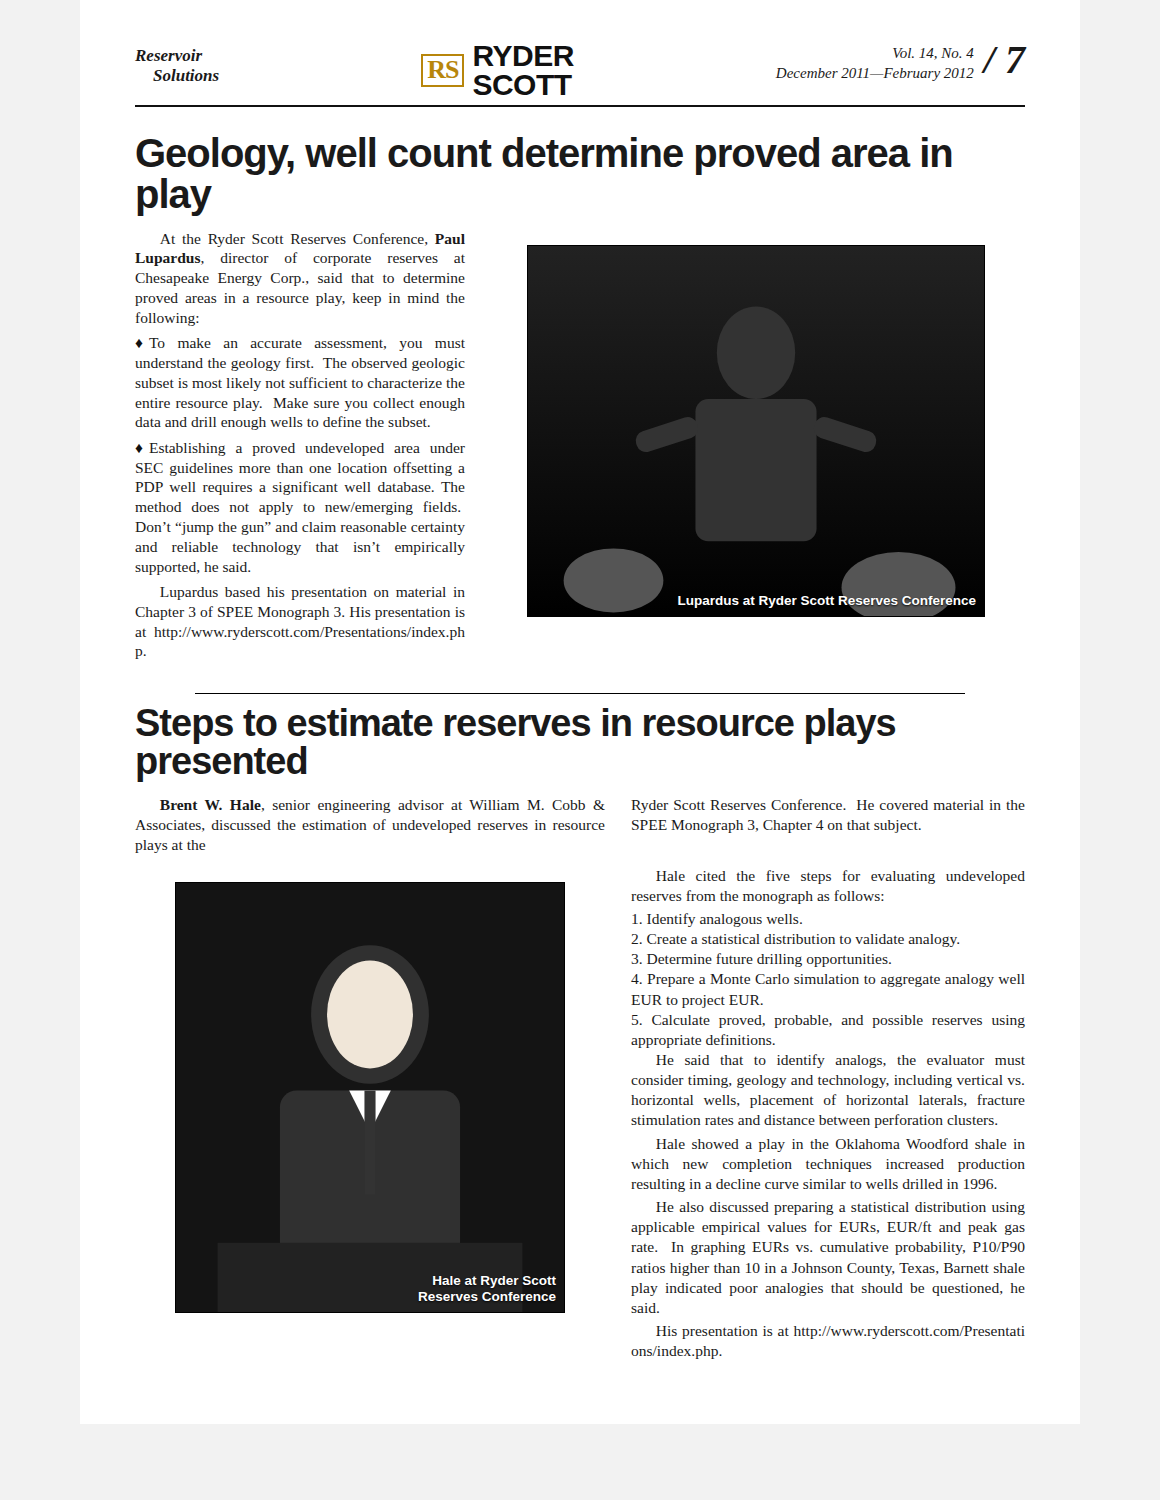Reservoir
Solutions
RS RYDER
SCOTT
Vol. 14, No. 4
December 2011—February 2012
/ 7
Geology, well count determine proved area in play
At the Ryder Scott Reserves Conference, Paul Lupardus, director of corporate reserves at Chesapeake Energy Corp., said that to determine proved areas in a resource play, keep in mind the following:
♦To make an accurate assessment, you must understand the geology first. The observed geologic subset is most likely not sufficient to characterize the entire resource play. Make sure you collect enough data and drill enough wells to define the subset.
♦Establishing a proved undeveloped area under SEC guidelines more than one location offsetting a PDP well requires a significant well database. The method does not apply to new/emerging fields. Don’t “jump the gun” and claim reasonable certainty and reliable technology that isn’t empirically supported, he said.
Lupardus based his presentation on material in Chapter 3 of SPEE Monograph 3. His presentation is at http://www.ryderscott.com/Presentations/index.php.
Lupardus at Ryder Scott Reserves Conference
Steps to estimate reserves in resource plays presented
Brent W. Hale, senior engineering advisor at William M. Cobb & Associates, discussed the estimation of undeveloped reserves in resource plays at the
Ryder Scott Reserves Conference. He covered material in the SPEE Monograph 3, Chapter 4 on that subject.
Hale at Ryder Scott
Reserves Conference
Hale cited the five steps for evaluating undeveloped reserves from the monograph as follows:
1. Identify analogous wells.
2. Create a statistical distribution to validate analogy.
3. Determine future drilling opportunities.
4. Prepare a Monte Carlo simulation to aggregate analogy well EUR to project EUR.
5. Calculate proved, probable, and possible reserves using appropriate definitions.
He said that to identify analogs, the evaluator must consider timing, geology and technology, including vertical vs. horizontal wells, placement of horizontal laterals, fracture stimulation rates and distance between perforation clusters.
Hale showed a play in the Oklahoma Woodford shale in which new completion techniques increased production resulting in a decline curve similar to wells drilled in 1996.
He also discussed preparing a statistical distribution using applicable empirical values for EURs, EUR/ft and peak gas rate. In graphing EURs vs. cumulative probability, P10/P90 ratios higher than 10 in a Johnson County, Texas, Barnett shale play indicated poor analogies that should be questioned, he said.
His presentation is at http://www.ryderscott.com/Presentations/index.php.